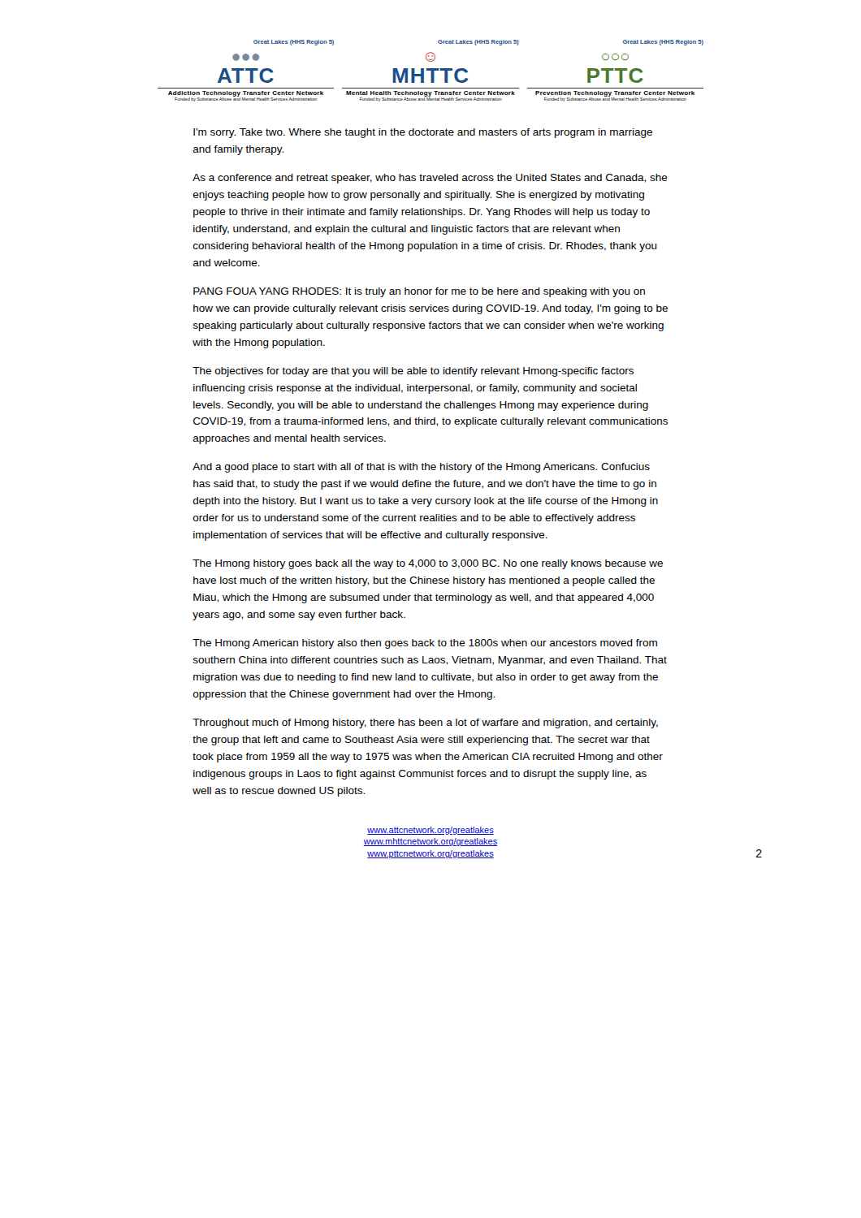Great Lakes (HHS Region 5) ●●● ATTC
Addiction Technology Transfer Center Network Funded by Substance Abuse and Mental Health Services Administration
Great Lakes (HHS Region 5) ☺ MHTTC
Mental Health Technology Transfer Center Network Funded by Substance Abuse and Mental Health Services Administration
Great Lakes (HHS Region 5) ○○○ PTTC
Prevention Technology Transfer Center Network Funded by Substance Abuse and Mental Health Services Administration
I'm sorry. Take two. Where she taught in the doctorate and masters of arts program in marriage and family therapy.
As a conference and retreat speaker, who has traveled across the United States and Canada, she enjoys teaching people how to grow personally and spiritually. She is energized by motivating people to thrive in their intimate and family relationships. Dr. Yang Rhodes will help us today to identify, understand, and explain the cultural and linguistic factors that are relevant when considering behavioral health of the Hmong population in a time of crisis. Dr. Rhodes, thank you and welcome.
PANG FOUA YANG RHODES: It is truly an honor for me to be here and speaking with you on how we can provide culturally relevant crisis services during COVID-19. And today, I'm going to be speaking particularly about culturally responsive factors that we can consider when we're working with the Hmong population.
The objectives for today are that you will be able to identify relevant Hmong-specific factors influencing crisis response at the individual, interpersonal, or family, community and societal levels. Secondly, you will be able to understand the challenges Hmong may experience during COVID-19, from a trauma-informed lens, and third, to explicate culturally relevant communications approaches and mental health services.
And a good place to start with all of that is with the history of the Hmong Americans. Confucius has said that, to study the past if we would define the future, and we don't have the time to go in depth into the history. But I want us to take a very cursory look at the life course of the Hmong in order for us to understand some of the current realities and to be able to effectively address implementation of services that will be effective and culturally responsive.
The Hmong history goes back all the way to 4,000 to 3,000 BC. No one really knows because we have lost much of the written history, but the Chinese history has mentioned a people called the Miau, which the Hmong are subsumed under that terminology as well, and that appeared 4,000 years ago, and some say even further back.
The Hmong American history also then goes back to the 1800s when our ancestors moved from southern China into different countries such as Laos, Vietnam, Myanmar, and even Thailand. That migration was due to needing to find new land to cultivate, but also in order to get away from the oppression that the Chinese government had over the Hmong.
Throughout much of Hmong history, there has been a lot of warfare and migration, and certainly, the group that left and came to Southeast Asia were still experiencing that. The secret war that took place from 1959 all the way to 1975 was when the American CIA recruited Hmong and other indigenous groups in Laos to fight against Communist forces and to disrupt the supply line, as well as to rescue downed US pilots.
www.attcnetwork.org/greatlakes www.mhttcnetwork.org/greatlakes www.pttcnetwork.org/greatlakes
2